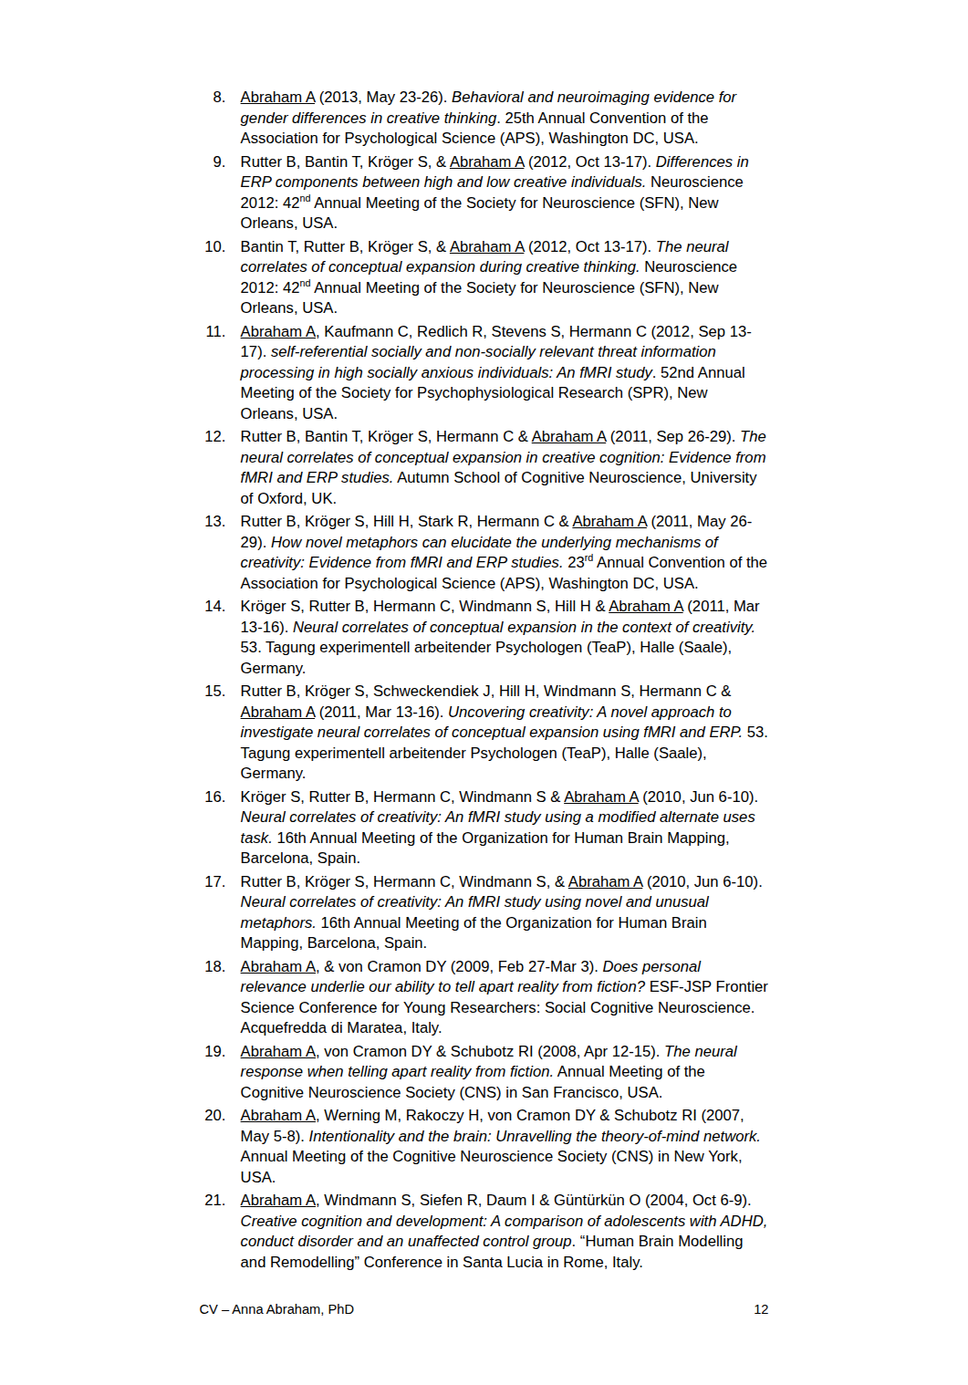Abraham A (2013, May 23-26). Behavioral and neuroimaging evidence for gender differences in creative thinking. 25th Annual Convention of the Association for Psychological Science (APS), Washington DC, USA.
Rutter B, Bantin T, Kröger S, & Abraham A (2012, Oct 13-17). Differences in ERP components between high and low creative individuals. Neuroscience 2012: 42nd Annual Meeting of the Society for Neuroscience (SFN), New Orleans, USA.
Bantin T, Rutter B, Kröger S, & Abraham A (2012, Oct 13-17). The neural correlates of conceptual expansion during creative thinking. Neuroscience 2012: 42nd Annual Meeting of the Society for Neuroscience (SFN), New Orleans, USA.
Abraham A, Kaufmann C, Redlich R, Stevens S, Hermann C (2012, Sep 13-17). self-referential socially and non-socially relevant threat information processing in high socially anxious individuals: An fMRI study. 52nd Annual Meeting of the Society for Psychophysiological Research (SPR), New Orleans, USA.
Rutter B, Bantin T, Kröger S, Hermann C & Abraham A (2011, Sep 26-29). The neural correlates of conceptual expansion in creative cognition: Evidence from fMRI and ERP studies. Autumn School of Cognitive Neuroscience, University of Oxford, UK.
Rutter B, Kröger S, Hill H, Stark R, Hermann C & Abraham A (2011, May 26-29). How novel metaphors can elucidate the underlying mechanisms of creativity: Evidence from fMRI and ERP studies. 23rd Annual Convention of the Association for Psychological Science (APS), Washington DC, USA.
Kröger S, Rutter B, Hermann C, Windmann S, Hill H & Abraham A (2011, Mar 13-16). Neural correlates of conceptual expansion in the context of creativity. 53. Tagung experimentell arbeitender Psychologen (TeaP), Halle (Saale), Germany.
Rutter B, Kröger S, Schweckendiek J, Hill H, Windmann S, Hermann C & Abraham A (2011, Mar 13-16). Uncovering creativity: A novel approach to investigate neural correlates of conceptual expansion using fMRI and ERP. 53. Tagung experimentell arbeitender Psychologen (TeaP), Halle (Saale), Germany.
Kröger S, Rutter B, Hermann C, Windmann S & Abraham A (2010, Jun 6-10). Neural correlates of creativity: An fMRI study using a modified alternate uses task. 16th Annual Meeting of the Organization for Human Brain Mapping, Barcelona, Spain.
Rutter B, Kröger S, Hermann C, Windmann S, & Abraham A (2010, Jun 6-10). Neural correlates of creativity: An fMRI study using novel and unusual metaphors. 16th Annual Meeting of the Organization for Human Brain Mapping, Barcelona, Spain.
Abraham A, & von Cramon DY (2009, Feb 27-Mar 3). Does personal relevance underlie our ability to tell apart reality from fiction? ESF-JSP Frontier Science Conference for Young Researchers: Social Cognitive Neuroscience. Acquefredda di Maratea, Italy.
Abraham A, von Cramon DY & Schubotz RI (2008, Apr 12-15). The neural response when telling apart reality from fiction. Annual Meeting of the Cognitive Neuroscience Society (CNS) in San Francisco, USA.
Abraham A, Werning M, Rakoczy H, von Cramon DY & Schubotz RI (2007, May 5-8). Intentionality and the brain: Unravelling the theory-of-mind network. Annual Meeting of the Cognitive Neuroscience Society (CNS) in New York, USA.
Abraham A, Windmann S, Siefen R, Daum I & Güntürkün O (2004, Oct 6-9). Creative cognition and development: A comparison of adolescents with ADHD, conduct disorder and an unaffected control group. “Human Brain Modelling and Remodelling” Conference in Santa Lucia in Rome, Italy.
CV – Anna Abraham, PhD
12